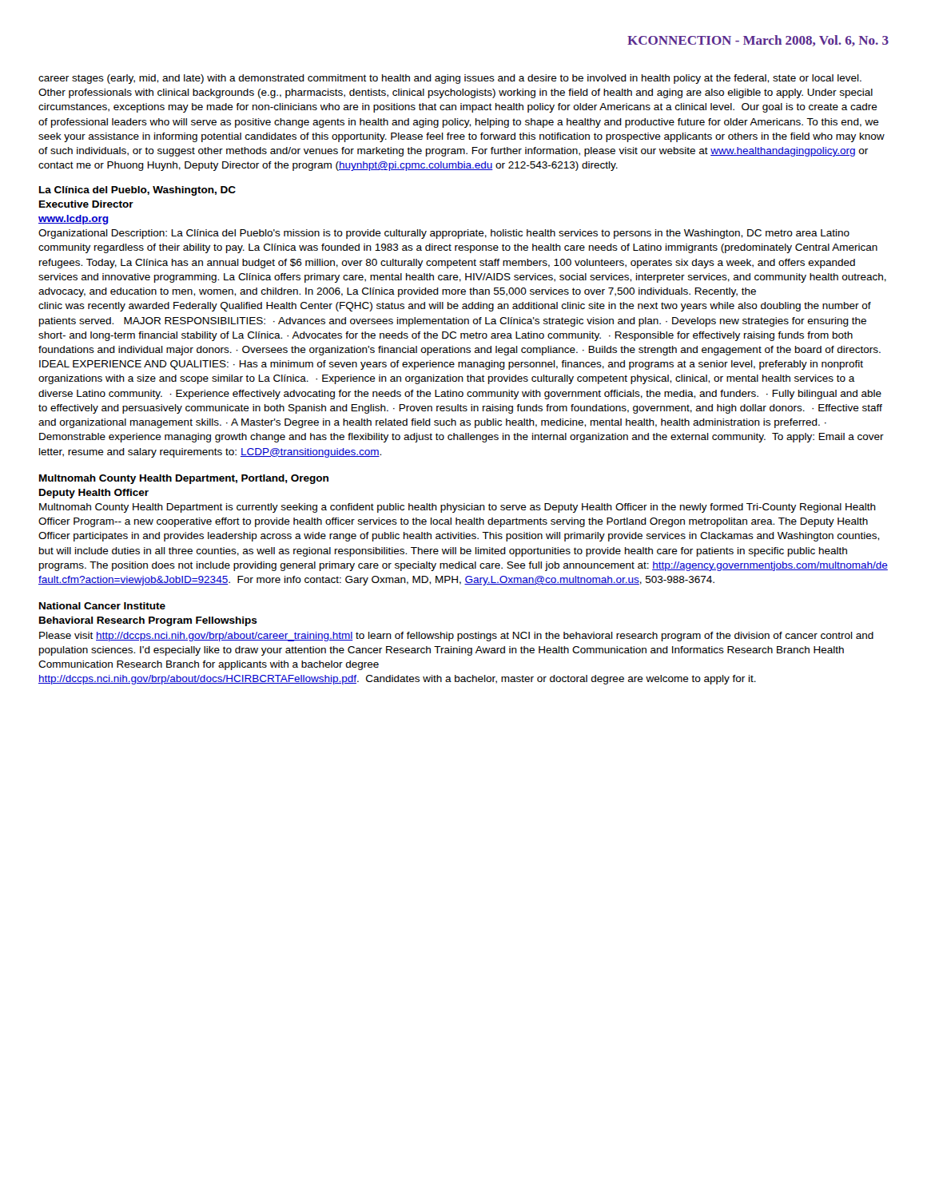KCONNECTION - March 2008, Vol. 6, No. 3
career stages (early, mid, and late) with a demonstrated commitment to health and aging issues and a desire to be involved in health policy at the federal, state or local level. Other professionals with clinical backgrounds (e.g., pharmacists, dentists, clinical psychologists) working in the field of health and aging are also eligible to apply. Under special circumstances, exceptions may be made for non-clinicians who are in positions that can impact health policy for older Americans at a clinical level. Our goal is to create a cadre of professional leaders who will serve as positive change agents in health and aging policy, helping to shape a healthy and productive future for older Americans. To this end, we seek your assistance in informing potential candidates of this opportunity. Please feel free to forward this notification to prospective applicants or others in the field who may know of such individuals, or to suggest other methods and/or venues for marketing the program. For further information, please visit our website at www.healthandagingpolicy.org or contact me or Phuong Huynh, Deputy Director of the program (huynhpt@pi.cpmc.columbia.edu or 212-543-6213) directly.
La Clínica del Pueblo, Washington, DC
Executive Director
www.lcdp.org
Organizational Description: La Clínica del Pueblo's mission is to provide culturally appropriate, holistic health services to persons in the Washington, DC metro area Latino community regardless of their ability to pay. La Clínica was founded in 1983 as a direct response to the health care needs of Latino immigrants (predominately Central American refugees. Today, La Clínica has an annual budget of $6 million, over 80 culturally competent staff members, 100 volunteers, operates six days a week, and offers expanded services and innovative programming. La Clínica offers primary care, mental health care, HIV/AIDS services, social services, interpreter services, and community health outreach, advocacy, and education to men, women, and children. In 2006, La Clínica provided more than 55,000 services to over 7,500 individuals. Recently, the
clinic was recently awarded Federally Qualified Health Center (FQHC) status and will be adding an additional clinic site in the next two years while also doubling the number of patients served. MAJOR RESPONSIBILITIES: · Advances and oversees implementation of La Clínica's strategic vision and plan. · Develops new strategies for ensuring the short- and long-term financial stability of La Clínica. · Advocates for the needs of the DC metro area Latino community. · Responsible for effectively raising funds from both foundations and individual major donors. · Oversees the organization's financial operations and legal compliance. · Builds the strength and engagement of the board of directors. IDEAL EXPERIENCE AND QUALITIES: · Has a minimum of seven years of experience managing personnel, finances, and programs at a senior level, preferably in nonprofit organizations with a size and scope similar to La Clínica. · Experience in an organization that provides culturally competent physical, clinical, or mental health services to a diverse Latino community. · Experience effectively advocating for the needs of the Latino community with government officials, the media, and funders. · Fully bilingual and able to effectively and persuasively communicate in both Spanish and English. · Proven results in raising funds from foundations, government, and high dollar donors. · Effective staff and organizational management skills. · A Master's Degree in a health related field such as public health, medicine, mental health, health administration is preferred. · Demonstrable experience managing growth change and has the flexibility to adjust to challenges in the internal organization and the external community. To apply: Email a cover letter, resume and salary requirements to: LCDP@transitionguides.com.
Multnomah County Health Department, Portland, Oregon
Deputy Health Officer
Multnomah County Health Department is currently seeking a confident public health physician to serve as Deputy Health Officer in the newly formed Tri-County Regional Health Officer Program-- a new cooperative effort to provide health officer services to the local health departments serving the Portland Oregon metropolitan area. The Deputy Health Officer participates in and provides leadership across a wide range of public health activities. This position will primarily provide services in Clackamas and Washington counties, but will include duties in all three counties, as well as regional responsibilities. There will be limited opportunities to provide health care for patients in specific public health programs. The position does not include providing general primary care or specialty medical care. See full job announcement at: http://agency.governmentjobs.com/multnomah/default.cfm?action=viewjob&JobID=92345. For more info contact: Gary Oxman, MD, MPH, Gary.L.Oxman@co.multnomah.or.us, 503-988-3674.
National Cancer Institute
Behavioral Research Program Fellowships
Please visit http://dccps.nci.nih.gov/brp/about/career_training.html to learn of fellowship postings at NCI in the behavioral research program of the division of cancer control and population sciences. I'd especially like to draw your attention the Cancer Research Training Award in the Health Communication and Informatics Research Branch Health Communication Research Branch for applicants with a bachelor degree
http://dccps.nci.nih.gov/brp/about/docs/HCIRBCRTAFellowship.pdf. Candidates with a bachelor, master or doctoral degree are welcome to apply for it.